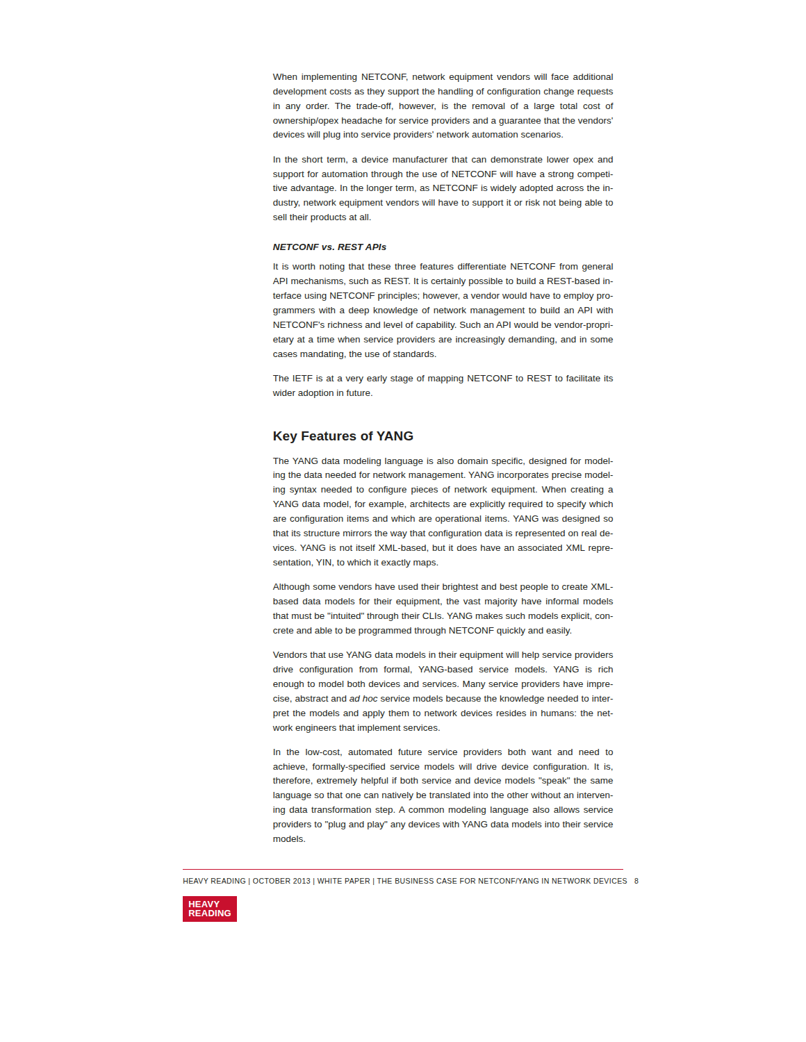When implementing NETCONF, network equipment vendors will face additional development costs as they support the handling of configuration change requests in any order. The trade-off, however, is the removal of a large total cost of ownership/opex headache for service providers and a guarantee that the vendors' devices will plug into service providers' network automation scenarios.
In the short term, a device manufacturer that can demonstrate lower opex and support for automation through the use of NETCONF will have a strong competitive advantage. In the longer term, as NETCONF is widely adopted across the industry, network equipment vendors will have to support it or risk not being able to sell their products at all.
NETCONF vs. REST APIs
It is worth noting that these three features differentiate NETCONF from general API mechanisms, such as REST. It is certainly possible to build a REST-based interface using NETCONF principles; however, a vendor would have to employ programmers with a deep knowledge of network management to build an API with NETCONF's richness and level of capability. Such an API would be vendor-proprietary at a time when service providers are increasingly demanding, and in some cases mandating, the use of standards.
The IETF is at a very early stage of mapping NETCONF to REST to facilitate its wider adoption in future.
Key Features of YANG
The YANG data modeling language is also domain specific, designed for modeling the data needed for network management. YANG incorporates precise modeling syntax needed to configure pieces of network equipment. When creating a YANG data model, for example, architects are explicitly required to specify which are configuration items and which are operational items. YANG was designed so that its structure mirrors the way that configuration data is represented on real devices. YANG is not itself XML-based, but it does have an associated XML representation, YIN, to which it exactly maps.
Although some vendors have used their brightest and best people to create XML-based data models for their equipment, the vast majority have informal models that must be "intuited" through their CLIs. YANG makes such models explicit, concrete and able to be programmed through NETCONF quickly and easily.
Vendors that use YANG data models in their equipment will help service providers drive configuration from formal, YANG-based service models. YANG is rich enough to model both devices and services. Many service providers have imprecise, abstract and ad hoc service models because the knowledge needed to interpret the models and apply them to network devices resides in humans: the network engineers that implement services.
In the low-cost, automated future service providers both want and need to achieve, formally-specified service models will drive device configuration. It is, therefore, extremely helpful if both service and device models "speak" the same language so that one can natively be translated into the other without an intervening data transformation step. A common modeling language also allows service providers to "plug and play" any devices with YANG data models into their service models.
HEAVY READING | OCTOBER 2013 | WHITE PAPER | THE BUSINESS CASE FOR NETCONF/YANG IN NETWORK DEVICES
8
HEAVY READING